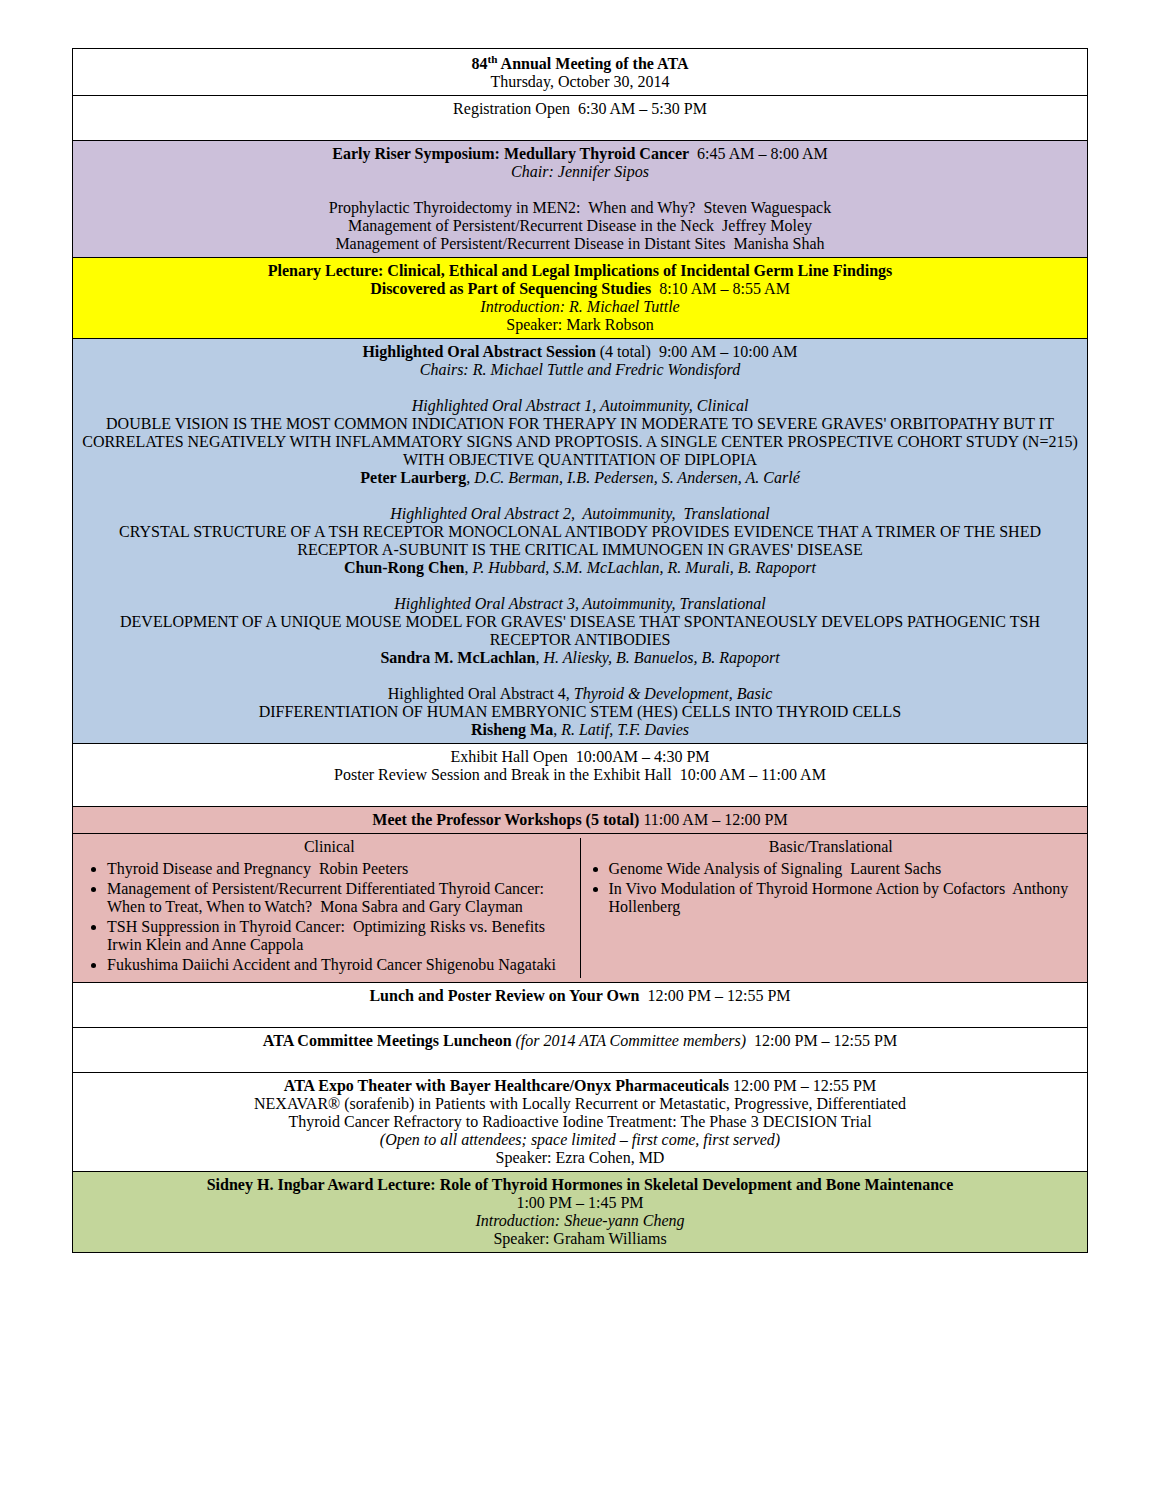| 84 th Annual Meeting of the ATA Thursday, October 30, 2014 |
| Registration Open 6:30 AM – 5:30 PM |
| Early Riser Symposium: Medullary Thyroid Cancer 6:45 AM – 8:00 AM Chair: Jennifer Sipos Prophylactic Thyroidectomy in MEN2: When and Why? Steven Waguespack Management of Persistent/Recurrent Disease in the Neck Jeffrey Moley Management of Persistent/Recurrent Disease in Distant Sites Manisha Shah |
| Plenary Lecture: Clinical, Ethical and Legal Implications of Incidental Germ Line Findings Discovered as Part of Sequencing Studies 8:10 AM – 8:55 AM Introduction: R. Michael Tuttle Speaker: Mark Robson |
| Highlighted Oral Abstract Session (4 total) 9:00 AM – 10:00 AM Chairs: R. Michael Tuttle and Fredric Wondisford Highlighted Oral Abstract 1, Autoimmunity, Clinical DOUBLE VISION IS THE MOST COMMON INDICATION FOR THERAPY IN MODERATE TO SEVERE GRAVES' ORBITOPATHY BUT IT CORRELATES NEGATIVELY WITH INFLAMMATORY SIGNS AND PROPTOSIS. A SINGLE CENTER PROSPECTIVE COHORT STUDY (N=215) WITH OBJECTIVE QUANTITATION OF DIPLOPIA Peter Laurberg , D.C. Berman, I.B. Pedersen, S. Andersen, A. Carlé Highlighted Oral Abstract 2, Autoimmunity, Translational CRYSTAL STRUCTURE OF A TSH RECEPTOR MONOCLONAL ANTIBODY PROVIDES EVIDENCE THAT A TRIMER OF THE SHED RECEPTOR A-SUBUNIT IS THE CRITICAL IMMUNOGEN IN GRAVES' DISEASE Chun-Rong Chen , P. Hubbard, S.M. McLachlan, R. Murali, B. Rapoport Highlighted Oral Abstract 3, A utoimmunity, Translational DEVELOPMENT OF A UNIQUE MOUSE MODEL FOR GRAVES' DISEASE THAT SPONTANEOUSLY DEVELOPS PATHOGENIC TSH RECEPTOR ANTIBODIES Sandra M. McLachlan , H. Aliesky, B. Banuelos, B. Rapoport Highlighted Oral Abstract 4, Thyroid & Development, Basic DIFFERENTIATION OF HUMAN EMBRYONIC STEM (HES) CELLS INTO THYROID CELLS Risheng Ma , R. Latif, T.F. Davies |
| Exhibit Hall Open 10:00AM – 4:30 PM Poster Review Session and Break in the Exhibit Hall 10:00 AM – 11:00 AM |
| Meet the Professor Workshops (5 total) 11:00 AM – 12:00 PM |
| / Clinical Thyroid Disease and Pregnancy Robin Peeters Management of Persistent/Recurrent Differentiated Thyroid Cancer: When to Treat, When to Watch? Mona Sabra and Gary Clayman TSH Suppression in Thyroid Cancer: Optimizing Risks vs. Benefits Irwin Klein and Anne Cappola Fukushima Daiichi Accident and Thyroid Cancer Shigenobu Nagataki / Basic/Translational Genome Wide Analysis of Signaling Laurent Sachs In Vivo Modulation of Thyroid Hormone Action by Cofactors Anthony Hollenberg / |
| Lunch and Poster Review on Your Own 12:00 PM – 12:55 PM |
| ATA Committee Meetings Luncheon (for 2014 ATA Committee members) 12:00 PM – 12:55 PM |
| ATA Expo Theater with Bayer Healthcare/Onyx Pharmaceuticals 12:00 PM – 12:55 PM NEXAVAR® (sorafenib) in Patients with Locally Recurrent or Metastatic, Progressive, Differentiated Thyroid Cancer Refractory to Radioactive Iodine Treatment: The Phase 3 DECISION Trial (Open to all attendees; space limited – first come, first served) Speaker: Ezra Cohen, MD |
| Sidney H. Ingbar Award Lecture: Role of Thyroid Hormones in Skeletal Development and Bone Maintenance 1:00 PM – 1:45 PM Introduction: Sheue-yann Cheng Speaker: Graham Williams |